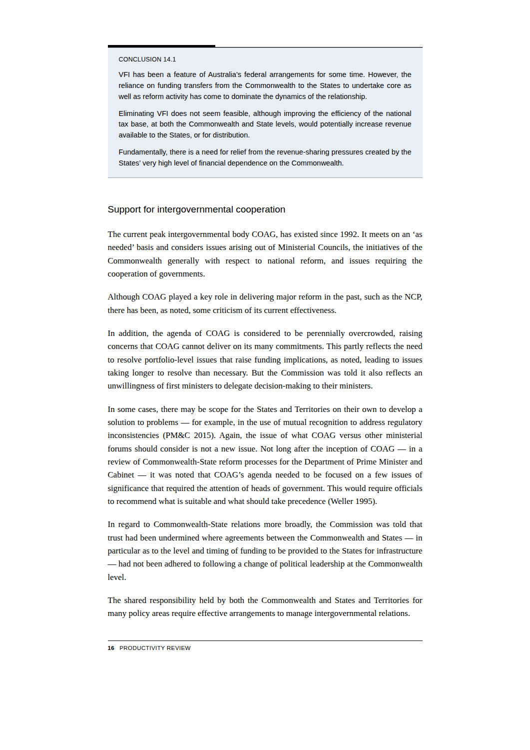CONCLUSION 14.1
VFI has been a feature of Australia’s federal arrangements for some time. However, the reliance on funding transfers from the Commonwealth to the States to undertake core as well as reform activity has come to dominate the dynamics of the relationship.
Eliminating VFI does not seem feasible, although improving the efficiency of the national tax base, at both the Commonwealth and State levels, would potentially increase revenue available to the States, or for distribution.
Fundamentally, there is a need for relief from the revenue-sharing pressures created by the States’ very high level of financial dependence on the Commonwealth.
Support for intergovernmental cooperation
The current peak intergovernmental body COAG, has existed since 1992. It meets on an ‘as needed’ basis and considers issues arising out of Ministerial Councils, the initiatives of the Commonwealth generally with respect to national reform, and issues requiring the cooperation of governments.
Although COAG played a key role in delivering major reform in the past, such as the NCP, there has been, as noted, some criticism of its current effectiveness.
In addition, the agenda of COAG is considered to be perennially overcrowded, raising concerns that COAG cannot deliver on its many commitments. This partly reflects the need to resolve portfolio-level issues that raise funding implications, as noted, leading to issues taking longer to resolve than necessary. But the Commission was told it also reflects an unwillingness of first ministers to delegate decision-making to their ministers.
In some cases, there may be scope for the States and Territories on their own to develop a solution to problems — for example, in the use of mutual recognition to address regulatory inconsistencies (PM&C 2015). Again, the issue of what COAG versus other ministerial forums should consider is not a new issue. Not long after the inception of COAG — in a review of Commonwealth-State reform processes for the Department of Prime Minister and Cabinet — it was noted that COAG’s agenda needed to be focused on a few issues of significance that required the attention of heads of government. This would require officials to recommend what is suitable and what should take precedence (Weller 1995).
In regard to Commonwealth-State relations more broadly, the Commission was told that trust had been undermined where agreements between the Commonwealth and States — in particular as to the level and timing of funding to be provided to the States for infrastructure — had not been adhered to following a change of political leadership at the Commonwealth level.
The shared responsibility held by both the Commonwealth and States and Territories for many policy areas require effective arrangements to manage intergovernmental relations.
16 PRODUCTIVITY REVIEW